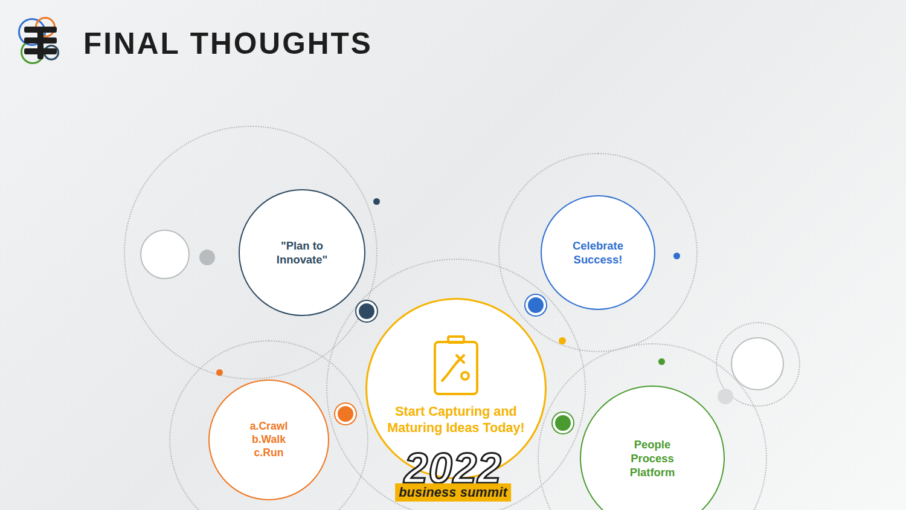Final Thoughts
"Plan to
Innovate"
Celebrate
Success!
Start Capturing and Maturing Ideas Today!
a.Crawl
b.Walk
c.Run
People
Process
Platform
2022
business summit